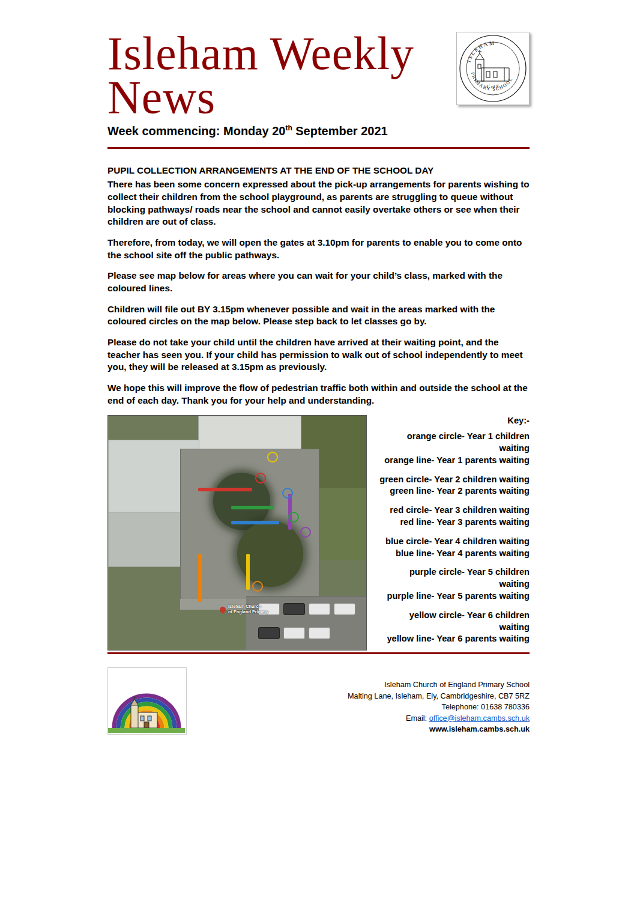Isleham Weekly News
Week commencing: Monday 20th September 2021
ISLEHAM PRIMARY SCHOOL C of E
Pupil collection arrangements at the end of the school day
There has been some concern expressed about the pick-up arrangements for parents wishing to collect their children from the school playground, as parents are struggling to queue without blocking pathways/ roads near the school and cannot easily overtake others or see when their children are out of class.
Therefore, from today, we will open the gates at 3.10pm for parents to enable you to come onto the school site off the public pathways.
Please see map below for areas where you can wait for your child’s class, marked with the coloured lines.
Children will file out BY 3.15pm whenever possible and wait in the areas marked with the coloured circles on the map below. Please step back to let classes go by.
Please do not take your child until the children have arrived at their waiting point, and the teacher has seen you. If your child has permission to walk out of school independently to meet you, they will be released at 3.15pm as previously.
We hope this will improve the flow of pedestrian traffic both within and outside the school at the end of each day. Thank you for your help and understanding.
Isleham Church
of England Primary
Key:-
orange circle- Year 1 children waiting
orange line- Year 1 parents waiting
green circle- Year 2 children waiting
green line- Year 2 parents waiting
red circle- Year 3 children waiting
red line- Year 3 parents waiting
blue circle- Year 4 children waiting
blue line- Year 4 parents waiting
purple circle- Year 5 children waiting
purple line- Year 5 parents waiting
yellow circle- Year 6 children waiting
yellow line- Year 6 parents waiting
Isleham Church of England Primary School
Malting Lane, Isleham, Ely, Cambridgeshire, CB7 5RZ
Telephone: 01638 780336
Email: office@isleham.cambs.sch.uk
www.isleham.cambs.sch.uk